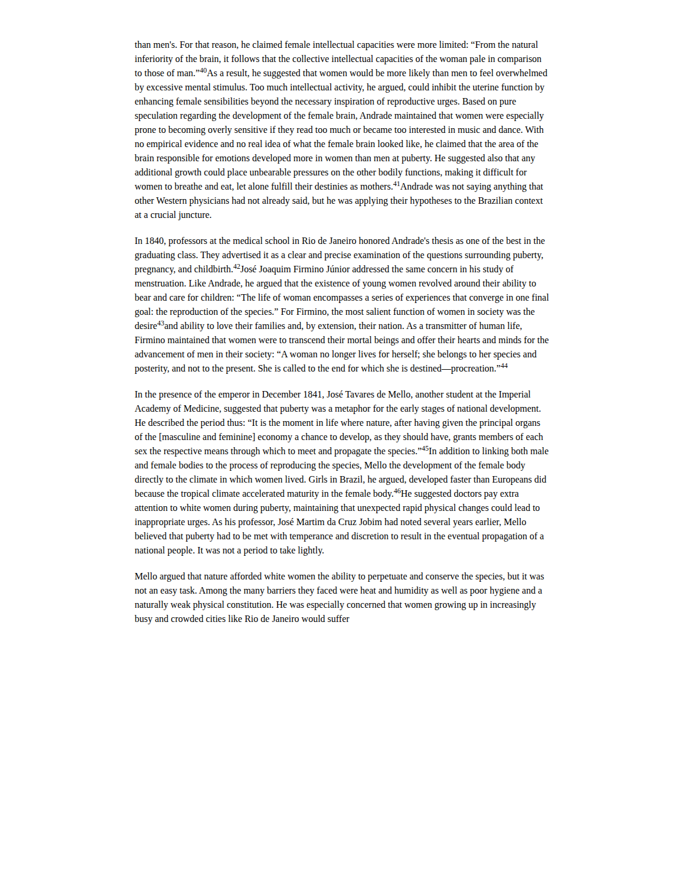than men's. For that reason, he claimed female intellectual capacities were more limited: “From the natural inferiority of the brain, it follows that the collective intellectual capacities of the woman pale in comparison to those of man.”40As a result, he suggested that women would be more likely than men to feel overwhelmed by excessive mental stimulus. Too much intellectual activity, he argued, could inhibit the uterine function by enhancing female sensibilities beyond the necessary inspiration of reproductive urges. Based on pure speculation regarding the development of the female brain, Andrade maintained that women were especially prone to becoming overly sensitive if they read too much or became too interested in music and dance. With no empirical evidence and no real idea of what the female brain looked like, he claimed that the area of the brain responsible for emotions developed more in women than men at puberty. He suggested also that any additional growth could place unbearable pressures on the other bodily functions, making it difficult for women to breathe and eat, let alone fulfill their destinies as mothers.41Andrade was not saying anything that other Western physicians had not already said, but he was applying their hypotheses to the Brazilian context at a crucial juncture.
In 1840, professors at the medical school in Rio de Janeiro honored Andrade's thesis as one of the best in the graduating class. They advertised it as a clear and precise examination of the questions surrounding puberty, pregnancy, and childbirth.42José Joaquim Firmino Júnior addressed the same concern in his study of menstruation. Like Andrade, he argued that the existence of young women revolved around their ability to bear and care for children: “The life of woman encompasses a series of experiences that converge in one final goal: the reproduction of the species.” For Firmino, the most salient function of women in society was the desire43and ability to love their families and, by extension, their nation. As a transmitter of human life, Firmino maintained that women were to transcend their mortal beings and offer their hearts and minds for the advancement of men in their society: “A woman no longer lives for herself; she belongs to her species and posterity, and not to the present. She is called to the end for which she is destined—procreation.”44
In the presence of the emperor in December 1841, José Tavares de Mello, another student at the Imperial Academy of Medicine, suggested that puberty was a metaphor for the early stages of national development. He described the period thus: “It is the moment in life where nature, after having given the principal organs of the [masculine and feminine] economy a chance to develop, as they should have, grants members of each sex the respective means through which to meet and propagate the species.”45In addition to linking both male and female bodies to the process of reproducing the species, Mello the development of the female body directly to the climate in which women lived. Girls in Brazil, he argued, developed faster than Europeans did because the tropical climate accelerated maturity in the female body.46He suggested doctors pay extra attention to white women during puberty, maintaining that unexpected rapid physical changes could lead to inappropriate urges. As his professor, José Martim da Cruz Jobim had noted several years earlier, Mello believed that puberty had to be met with temperance and discretion to result in the eventual propagation of a national people. It was not a period to take lightly.
Mello argued that nature afforded white women the ability to perpetuate and conserve the species, but it was not an easy task. Among the many barriers they faced were heat and humidity as well as poor hygiene and a naturally weak physical constitution. He was especially concerned that women growing up in increasingly busy and crowded cities like Rio de Janeiro would suffer